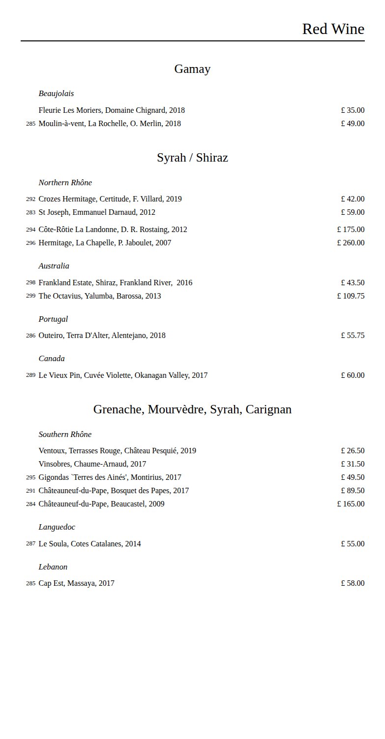Red Wine
Gamay
Beaujolais
| | Fleurie Les Moriers, Domaine Chignard, 2018 | £ 35.00 |
| 285 | Moulin-à-vent, La Rochelle, O. Merlin, 2018 | £ 49.00 |
Syrah / Shiraz
Northern Rhône
| 292 | Crozes Hermitage, Certitude, F. Villard, 2019 | £ 42.00 |
| 283 | St Joseph, Emmanuel Darnaud, 2012 | £ 59.00 |
| 294 | Côte-Rôtie La Landonne, D. R. Rostaing, 2012 | £ 175.00 |
| 296 | Hermitage, La Chapelle, P. Jaboulet, 2007 | £ 260.00 |
Australia
| 298 | Frankland Estate, Shiraz, Frankland River, 2016 | £ 43.50 |
| 299 | The Octavius, Yalumba, Barossa, 2013 | £ 109.75 |
Portugal
| 286 | Outeiro, Terra D'Alter, Alentejano, 2018 | £ 55.75 |
Canada
| 289 | Le Vieux Pin, Cuvée Violette, Okanagan Valley, 2017 | £ 60.00 |
Grenache, Mourvèdre, Syrah, Carignan
Southern Rhône
| | Ventoux, Terrasses Rouge, Château Pesquié, 2019 | £ 26.50 |
| | Vinsobres, Chaume-Arnaud, 2017 | £ 31.50 |
| 295 | Gigondas `Terres des Ainés', Montirius, 2017 | £ 49.50 |
| 291 | Châteauneuf-du-Pape, Bosquet des Papes, 2017 | £ 89.50 |
| 284 | Châteauneuf-du-Pape, Beaucastel, 2009 | £ 165.00 |
Languedoc
| 287 | Le Soula, Cotes Catalanes, 2014 | £ 55.00 |
Lebanon
| 285 | Cap Est, Massaya, 2017 | £ 58.00 |